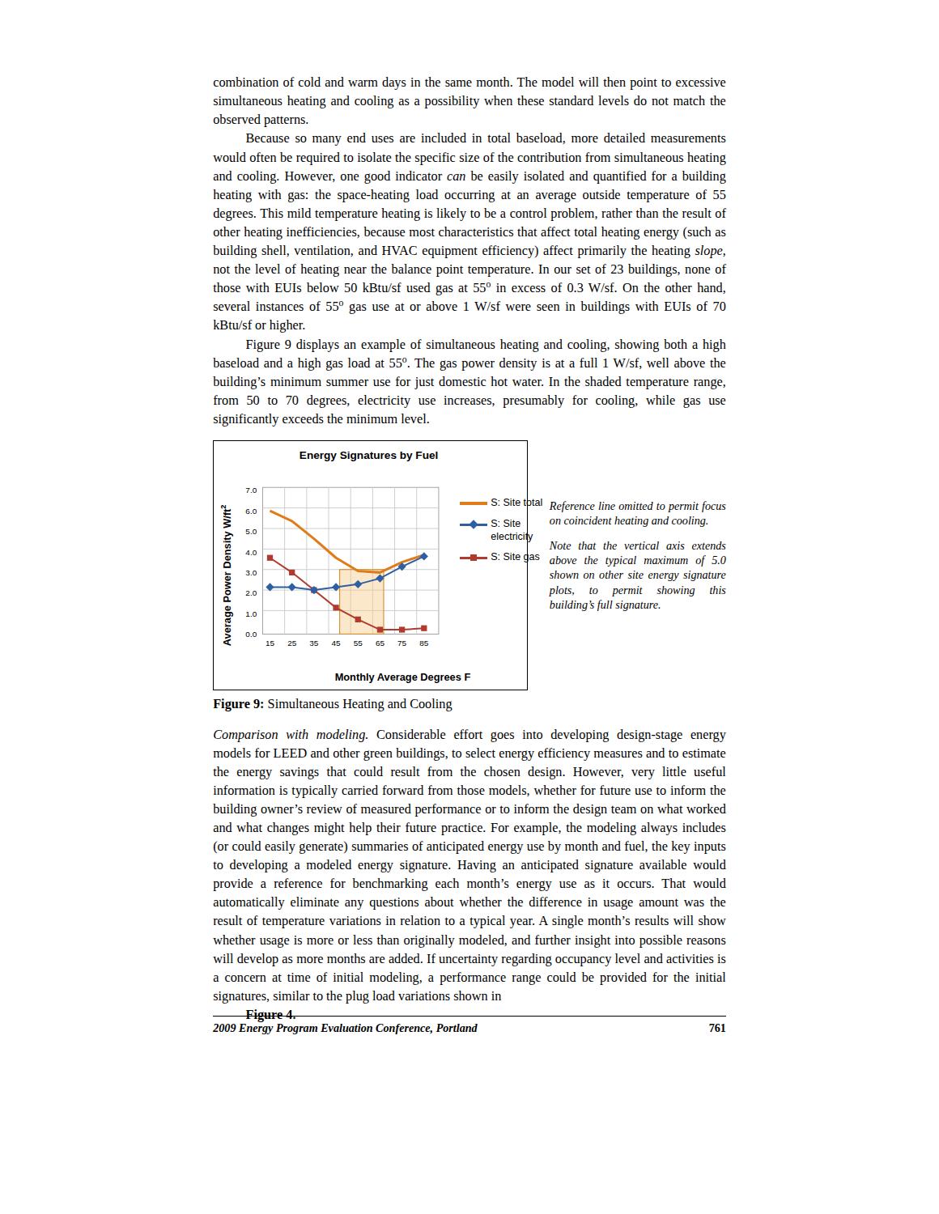combination of cold and warm days in the same month. The model will then point to excessive simultaneous heating and cooling as a possibility when these standard levels do not match the observed patterns.
Because so many end uses are included in total baseload, more detailed measurements would often be required to isolate the specific size of the contribution from simultaneous heating and cooling. However, one good indicator can be easily isolated and quantified for a building heating with gas: the space-heating load occurring at an average outside temperature of 55 degrees. This mild temperature heating is likely to be a control problem, rather than the result of other heating inefficiencies, because most characteristics that affect total heating energy (such as building shell, ventilation, and HVAC equipment efficiency) affect primarily the heating slope, not the level of heating near the balance point temperature. In our set of 23 buildings, none of those with EUIs below 50 kBtu/sf used gas at 55o in excess of 0.3 W/sf. On the other hand, several instances of 55o gas use at or above 1 W/sf were seen in buildings with EUIs of 70 kBtu/sf or higher.
Figure 9 displays an example of simultaneous heating and cooling, showing both a high baseload and a high gas load at 55o. The gas power density is at a full 1 W/sf, well above the building’s minimum summer use for just domestic hot water. In the shaded temperature range, from 50 to 70 degrees, electricity use increases, presumably for cooling, while gas use significantly exceeds the minimum level.
Energy Signatures by Fuel
Average Power Density W/ft2
7.0 6.0 5.0 4.0 3.0 2.0 1.0 0.0 15 25 35 45 55 65 75 85
S: Site total
S: Site electricity
S: Site gas
Monthly Average Degrees F
Reference line omitted to permit focus on coincident heating and cooling.
Note that the vertical axis extends above the typical maximum of 5.0 shown on other site energy signature plots, to permit showing this building’s full signature.
Figure 9: Simultaneous Heating and Cooling
Comparison with modeling. Considerable effort goes into developing design-stage energy models for LEED and other green buildings, to select energy efficiency measures and to estimate the energy savings that could result from the chosen design. However, very little useful information is typically carried forward from those models, whether for future use to inform the building owner’s review of measured performance or to inform the design team on what worked and what changes might help their future practice. For example, the modeling always includes (or could easily generate) summaries of anticipated energy use by month and fuel, the key inputs to developing a modeled energy signature. Having an anticipated signature available would provide a reference for benchmarking each month’s energy use as it occurs. That would automatically eliminate any questions about whether the difference in usage amount was the result of temperature variations in relation to a typical year. A single month’s results will show whether usage is more or less than originally modeled, and further insight into possible reasons will develop as more months are added. If uncertainty regarding occupancy level and activities is a concern at time of initial modeling, a performance range could be provided for the initial signatures, similar to the plug load variations shown in
Figure 4.
2009 Energy Program Evaluation Conference, Portland
761